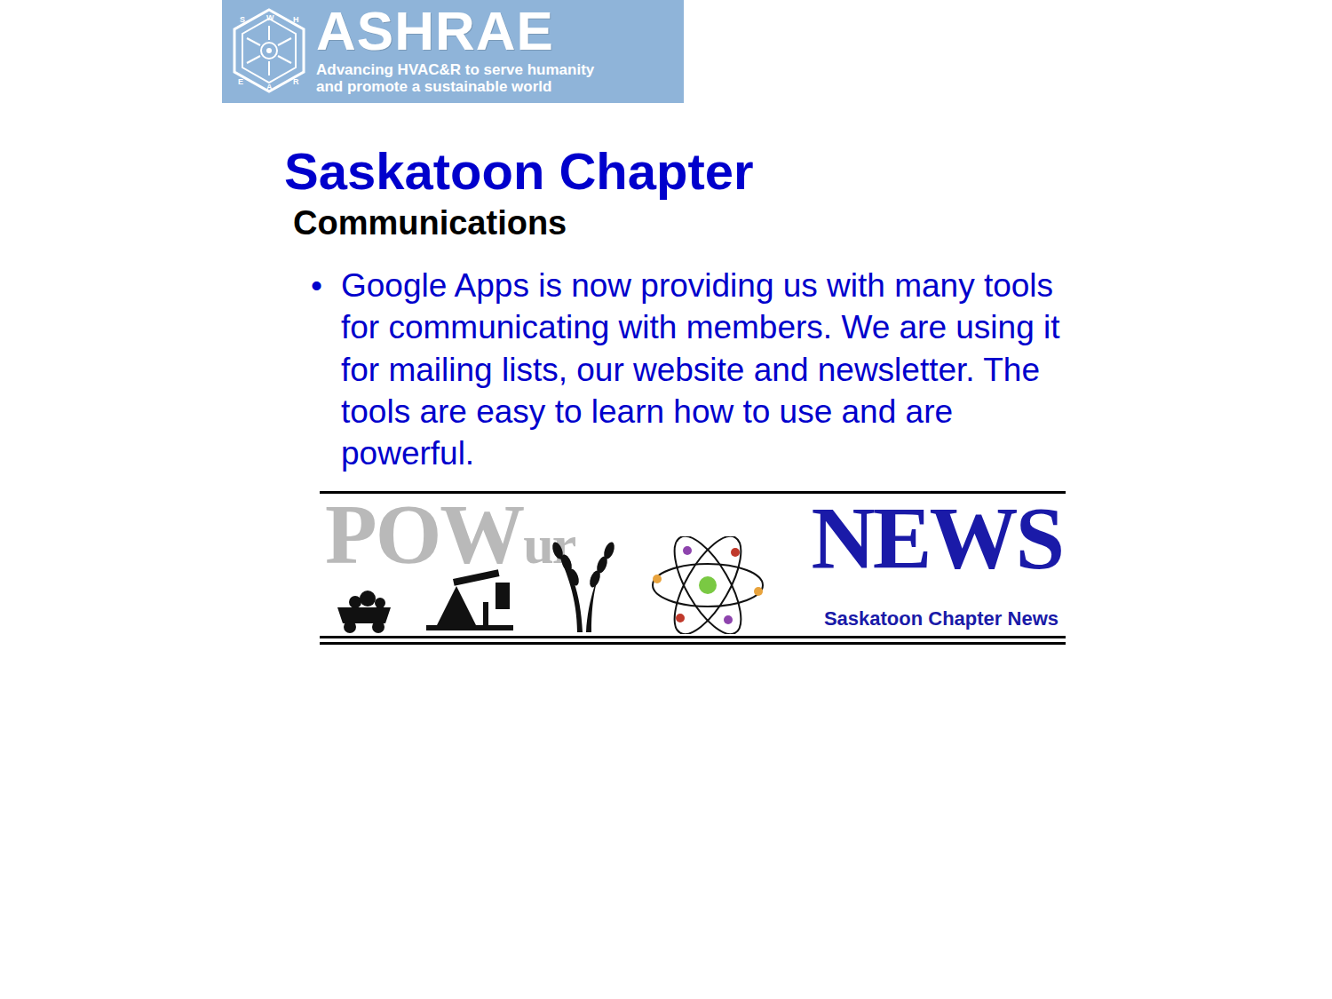S W H E A R
ASHRAE
Advancing HVAC&R to serve humanity
and promote a sustainable world
Saskatoon Chapter
Communications
Google Apps is now providing us with many tools for communicating with members. We are using it for mailing lists, our website and newsletter. The tools are easy to learn how to use and are powerful.
POWUr
NEWS
Saskatoon Chapter News